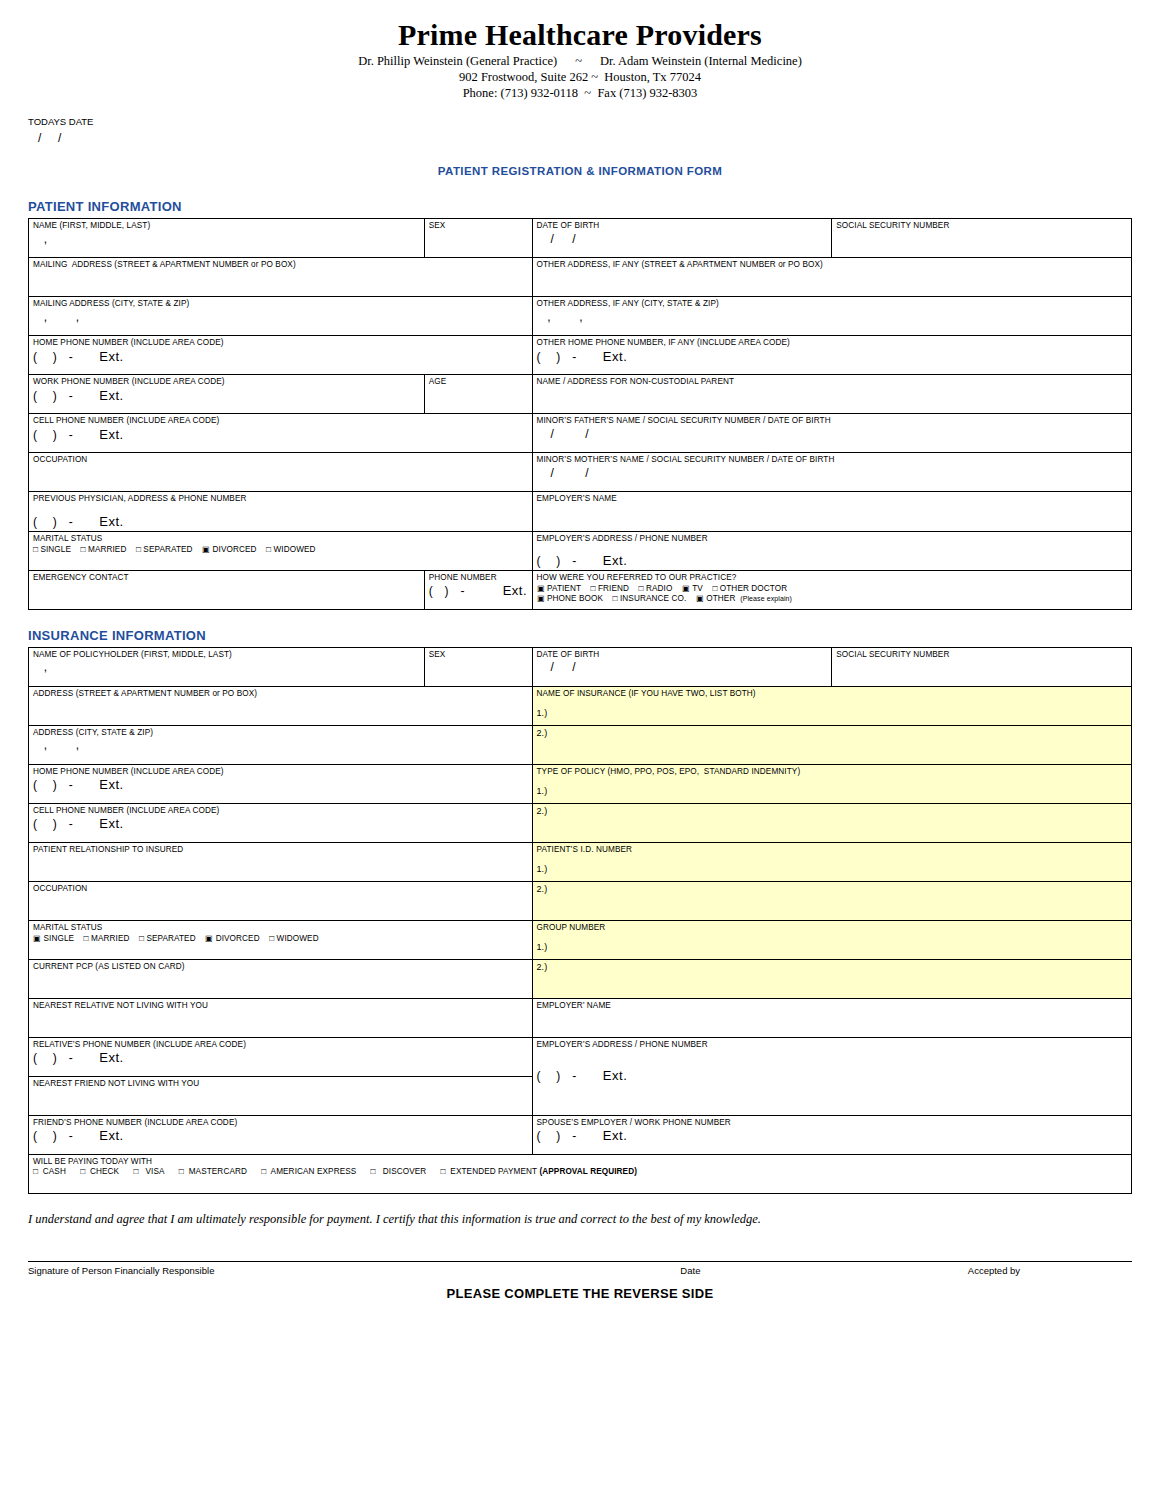Prime Healthcare Providers
Dr. Phillip Weinstein (General Practice)~Dr. Adam Weinstein (Internal Medicine)
902 Frostwood, Suite 262 ~ Houston, Tx 77024
Phone: (713) 932-0118 ~ Fax (713) 932-8303
TODAYS DATE
/ /
PATIENT REGISTRATION & INFORMATION FORM
PATIENT INFORMATION
| NAME (FIRST, MIDDLE, LAST) , | SEX | DATE OF BIRTH / / | SOCIAL SECURITY NUMBER |
| MAILING ADDRESS (STREET & APARTMENT NUMBER or PO BOX) | OTHER ADDRESS, IF ANY (STREET & APARTMENT NUMBER or PO BOX) |
| MAILING ADDRESS (CITY, STATE & ZIP) , , | OTHER ADDRESS, IF ANY (CITY, STATE & ZIP) , , |
| HOME PHONE NUMBER (INCLUDE AREA CODE) ( ) - Ext. | OTHER HOME PHONE NUMBER, IF ANY (INCLUDE AREA CODE) ( ) - Ext. |
| WORK PHONE NUMBER (INCLUDE AREA CODE) ( ) - Ext. | AGE | NAME / ADDRESS FOR NON-CUSTODIAL PARENT |
| CELL PHONE NUMBER (INCLUDE AREA CODE) ( ) - Ext. | MINOR’S FATHER’S NAME / SOCIAL SECURITY NUMBER / DATE OF BIRTH / / |
| OCCUPATION | MINOR’S MOTHER’S NAME / SOCIAL SECURITY NUMBER / DATE OF BIRTH / / |
| PREVIOUS PHYSICIAN, ADDRESS & PHONE NUMBER ( ) - Ext. | EMPLOYER’S NAME |
| MARITAL STATUS □ SINGLE □ MARRIED □ SEPARATED ▣ DIVORCED □ WIDOWED | EMPLOYER’S ADDRESS / PHONE NUMBER ( ) - Ext. |
| EMERGENCY CONTACT | PHONE NUMBER ( ) - Ext. | HOW WERE YOU REFERRED TO OUR PRACTICE? ▣ PATIENT □ FRIEND □ RADIO ▣ TV □ OTHER DOCTOR ▣ PHONE BOOK □ INSURANCE CO. ▣ OTHER (Please explain) |
INSURANCE INFORMATION
| NAME OF POLICYHOLDER (FIRST, MIDDLE, LAST) , | SEX | DATE OF BIRTH / / | SOCIAL SECURITY NUMBER |
| ADDRESS (STREET & APARTMENT NUMBER or PO BOX) | NAME OF INSURANCE (IF YOU HAVE TWO, LIST BOTH) 1.) |
| ADDRESS (CITY, STATE & ZIP) , , | 2.) |
| HOME PHONE NUMBER (INCLUDE AREA CODE) ( ) - Ext. | TYPE OF POLICY (HMO, PPO, POS, EPO, STANDARD INDEMNITY) 1.) |
| CELL PHONE NUMBER (INCLUDE AREA CODE) ( ) - Ext. | 2.) |
| PATIENT RELATIONSHIP TO INSURED | PATIENT’S I.D. NUMBER 1.) |
| OCCUPATION | 2.) |
| MARITAL STATUS ▣ SINGLE □ MARRIED □ SEPARATED ▣ DIVORCED □ WIDOWED | GROUP NUMBER 1.) |
| CURRENT PCP (AS LISTED ON CARD) | 2.) |
| NEAREST RELATIVE NOT LIVING WITH YOU | EMPLOYER’ NAME |
| RELATIVE’S PHONE NUMBER (INCLUDE AREA CODE) ( ) - Ext. | EMPLOYER’S ADDRESS / PHONE NUMBER ( ) - Ext. |
| NEAREST FRIEND NOT LIVING WITH YOU |
| FRIEND’S PHONE NUMBER (INCLUDE AREA CODE) ( ) - Ext. | SPOUSE’S EMPLOYER / WORK PHONE NUMBER ( ) - Ext. |
| WILL BE PAYING TODAY WITH □ CASH □ CHECK □ VISA □ MASTERCARD □ AMERICAN EXPRESS □ DISCOVER □ EXTENDED PAYMENT (APPROVAL REQUIRED) |
I understand and agree that I am ultimately responsible for payment. I certify that this information is true and correct to the best of my knowledge.
Signature of Person Financially Responsible
Date
Accepted by
PLEASE COMPLETE THE REVERSE SIDE